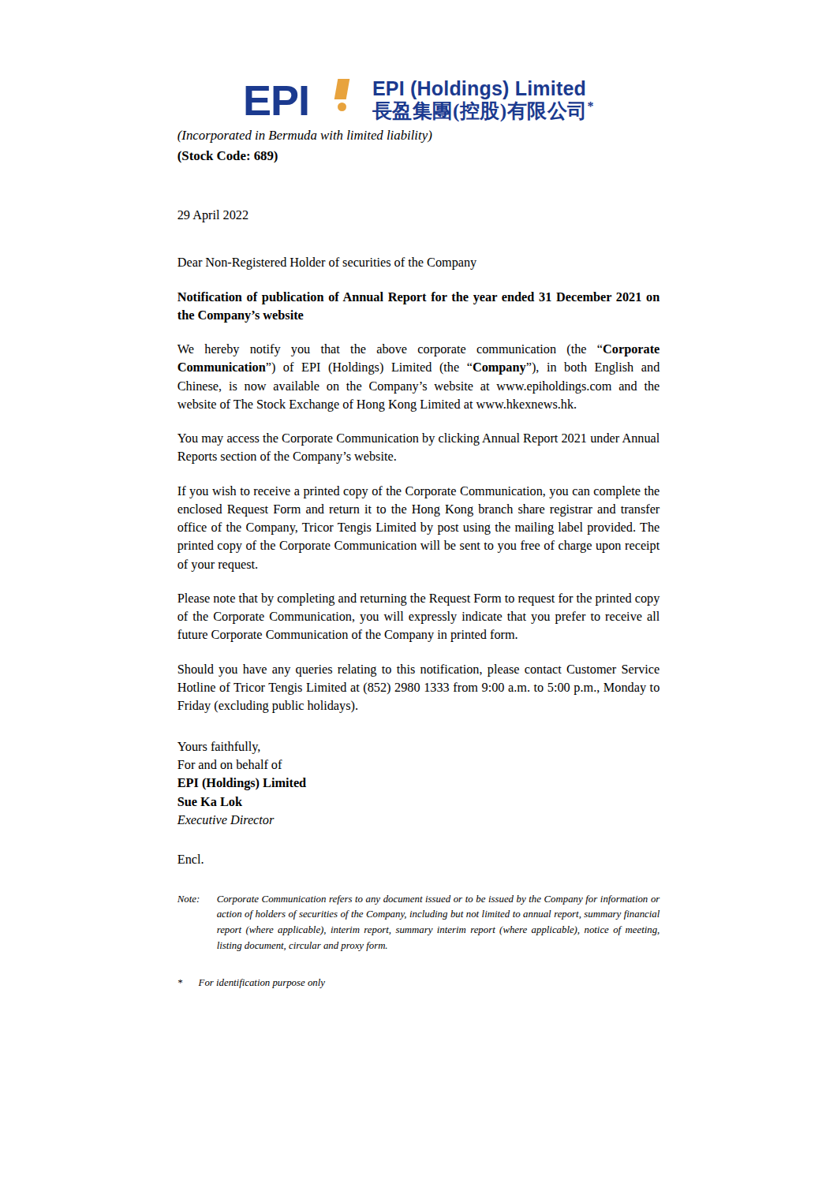EPI
EPI (Holdings) Limited
長盈集團(控股)有限公司*
(Incorporated in Bermuda with limited liability)
(Stock Code: 689)
29 April 2022
Dear Non-Registered Holder of securities of the Company
Notification of publication of Annual Report for the year ended 31 December 2021 on the Company’s website
We hereby notify you that the above corporate communication (the “Corporate Communication”) of EPI (Holdings) Limited (the “Company”), in both English and Chinese, is now available on the Company’s website at www.epiholdings.com and the website of The Stock Exchange of Hong Kong Limited at www.hkexnews.hk.
You may access the Corporate Communication by clicking Annual Report 2021 under Annual Reports section of the Company’s website.
If you wish to receive a printed copy of the Corporate Communication, you can complete the enclosed Request Form and return it to the Hong Kong branch share registrar and transfer office of the Company, Tricor Tengis Limited by post using the mailing label provided. The printed copy of the Corporate Communication will be sent to you free of charge upon receipt of your request.
Please note that by completing and returning the Request Form to request for the printed copy of the Corporate Communication, you will expressly indicate that you prefer to receive all future Corporate Communication of the Company in printed form.
Should you have any queries relating to this notification, please contact Customer Service Hotline of Tricor Tengis Limited at (852) 2980 1333 from 9:00 a.m. to 5:00 p.m., Monday to Friday (excluding public holidays).
Yours faithfully,
For and on behalf of
EPI (Holdings) Limited
Sue Ka Lok
Executive Director
Encl.
| Note: | Corporate Communication refers to any document issued or to be issued by the Company for information or action of holders of securities of the Company, including but not limited to annual report, summary financial report (where applicable), interim report, summary interim report (where applicable), notice of meeting, listing document, circular and proxy form. |
| * | For identification purpose only |